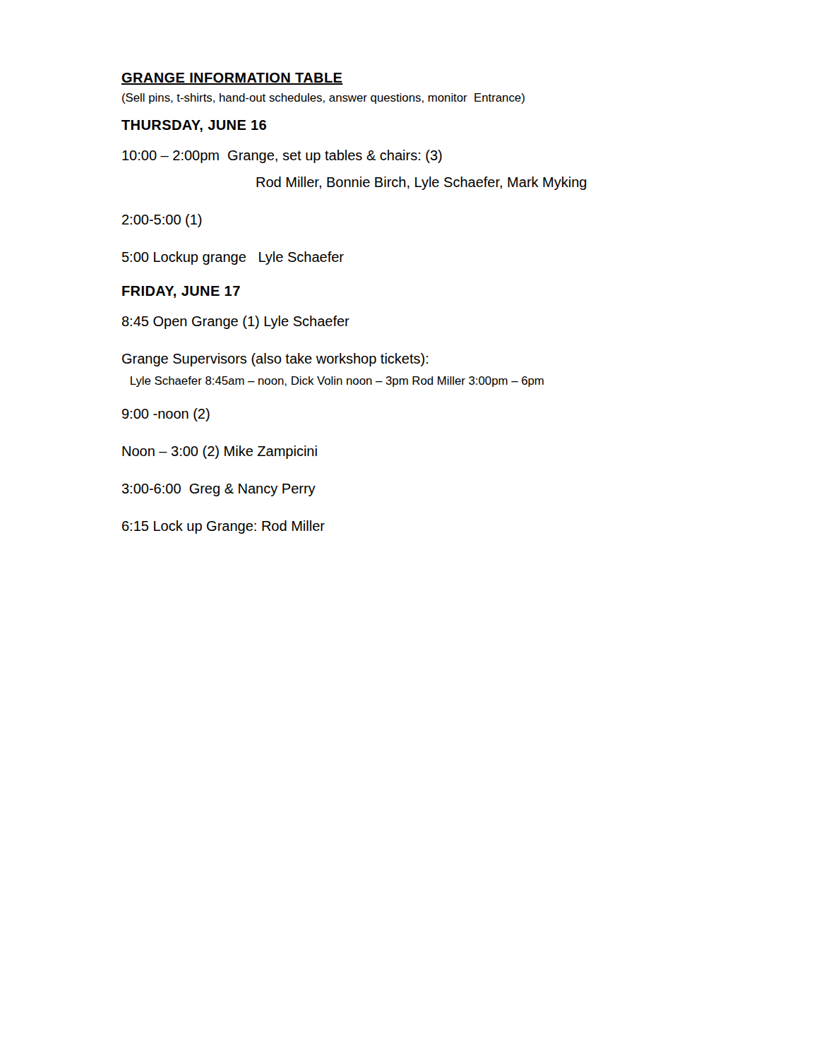GRANGE INFORMATION TABLE
(Sell pins, t-shirts, hand-out schedules, answer questions, monitor Entrance)
THURSDAY, JUNE 16
10:00 – 2:00pm Grange, set up tables & chairs: (3) Rod Miller, Bonnie Birch, Lyle Schaefer, Mark Myking
2:00-5:00 (1)
5:00 Lockup grange Lyle Schaefer
FRIDAY, JUNE 17
8:45 Open Grange (1) Lyle Schaefer
Grange Supervisors (also take workshop tickets): Lyle Schaefer 8:45am – noon, Dick Volin noon – 3pm Rod Miller 3:00pm – 6pm
9:00 -noon (2)
Noon – 3:00 (2) Mike Zampicini
3:00-6:00 Greg & Nancy Perry
6:15 Lock up Grange: Rod Miller